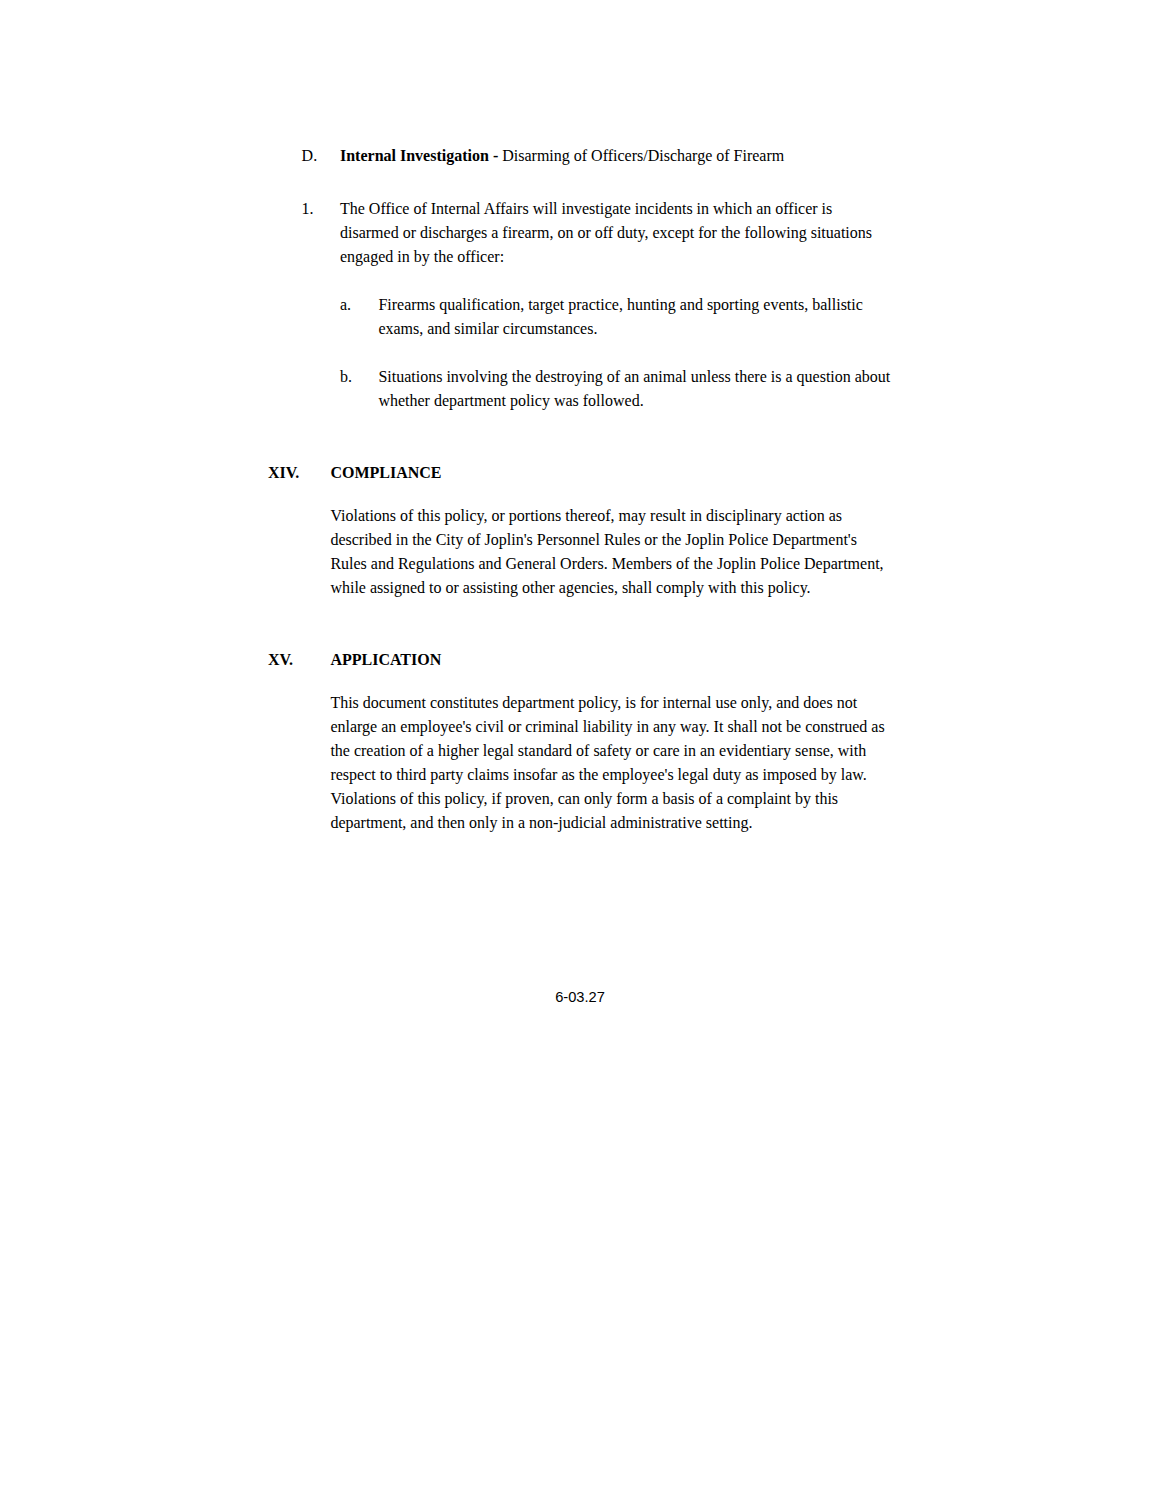D. Internal Investigation - Disarming of Officers/Discharge of Firearm
1. The Office of Internal Affairs will investigate incidents in which an officer is disarmed or discharges a firearm, on or off duty, except for the following situations engaged in by the officer:
a. Firearms qualification, target practice, hunting and sporting events, ballistic exams, and similar circumstances.
b. Situations involving the destroying of an animal unless there is a question about whether department policy was followed.
XIV. COMPLIANCE
Violations of this policy, or portions thereof, may result in disciplinary action as described in the City of Joplin's Personnel Rules or the Joplin Police Department's Rules and Regulations and General Orders. Members of the Joplin Police Department, while assigned to or assisting other agencies, shall comply with this policy.
XV. APPLICATION
This document constitutes department policy, is for internal use only, and does not enlarge an employee's civil or criminal liability in any way. It shall not be construed as the creation of a higher legal standard of safety or care in an evidentiary sense, with respect to third party claims insofar as the employee's legal duty as imposed by law. Violations of this policy, if proven, can only form a basis of a complaint by this department, and then only in a non-judicial administrative setting.
6-03.27